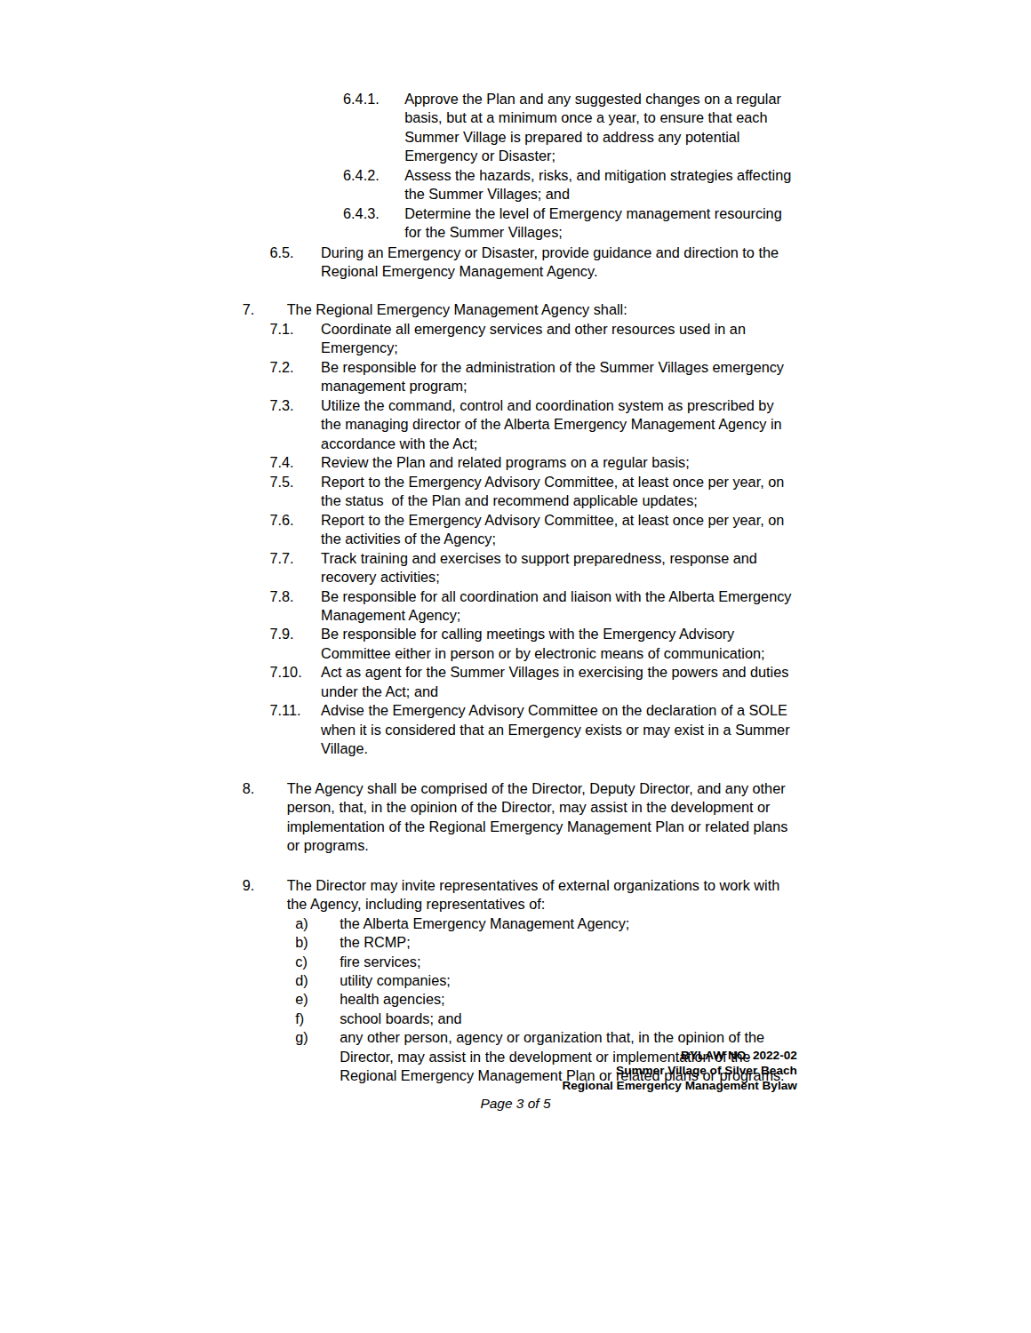6.4.1.
Approve the Plan and any suggested changes on a regular basis, but at a minimum once a year, to ensure that each Summer Village is prepared to address any potential Emergency or Disaster;
6.4.2.
Assess the hazards, risks, and mitigation strategies affecting the Summer Villages; and
6.4.3.
Determine the level of Emergency management resourcing for the Summer Villages;
6.5.
During an Emergency or Disaster, provide guidance and direction to the Regional Emergency Management Agency.
7.
The Regional Emergency Management Agency shall:
7.1.
Coordinate all emergency services and other resources used in an Emergency;
7.2.
Be responsible for the administration of the Summer Villages emergency management program;
7.3.
Utilize the command, control and coordination system as prescribed by the managing director of the Alberta Emergency Management Agency in accordance with the Act;
7.4.
Review the Plan and related programs on a regular basis;
7.5.
Report to the Emergency Advisory Committee, at least once per year, on the status of the Plan and recommend applicable updates;
7.6.
Report to the Emergency Advisory Committee, at least once per year, on the activities of the Agency;
7.7.
Track training and exercises to support preparedness, response and recovery activities;
7.8.
Be responsible for all coordination and liaison with the Alberta Emergency Management Agency;
7.9.
Be responsible for calling meetings with the Emergency Advisory Committee either in person or by electronic means of communication;
7.10.
Act as agent for the Summer Villages in exercising the powers and duties under the Act; and
7.11.
Advise the Emergency Advisory Committee on the declaration of a SOLE when it is considered that an Emergency exists or may exist in a Summer Village.
8.
The Agency shall be comprised of the Director, Deputy Director, and any other person, that, in the opinion of the Director, may assist in the development or implementation of the Regional Emergency Management Plan or related plans or programs.
9.
The Director may invite representatives of external organizations to work with the Agency, including representatives of:
a)
the Alberta Emergency Management Agency;
b)
the RCMP;
c)
fire services;
d)
utility companies;
e)
health agencies;
f)
school boards; and
g)
any other person, agency or organization that, in the opinion of the Director, may assist in the development or implementation of the Regional Emergency Management Plan or related plans or programs.
BYLAW NO. 2022-02
Summer Village of Silver Beach
Regional Emergency Management Bylaw
Page 3 of 5